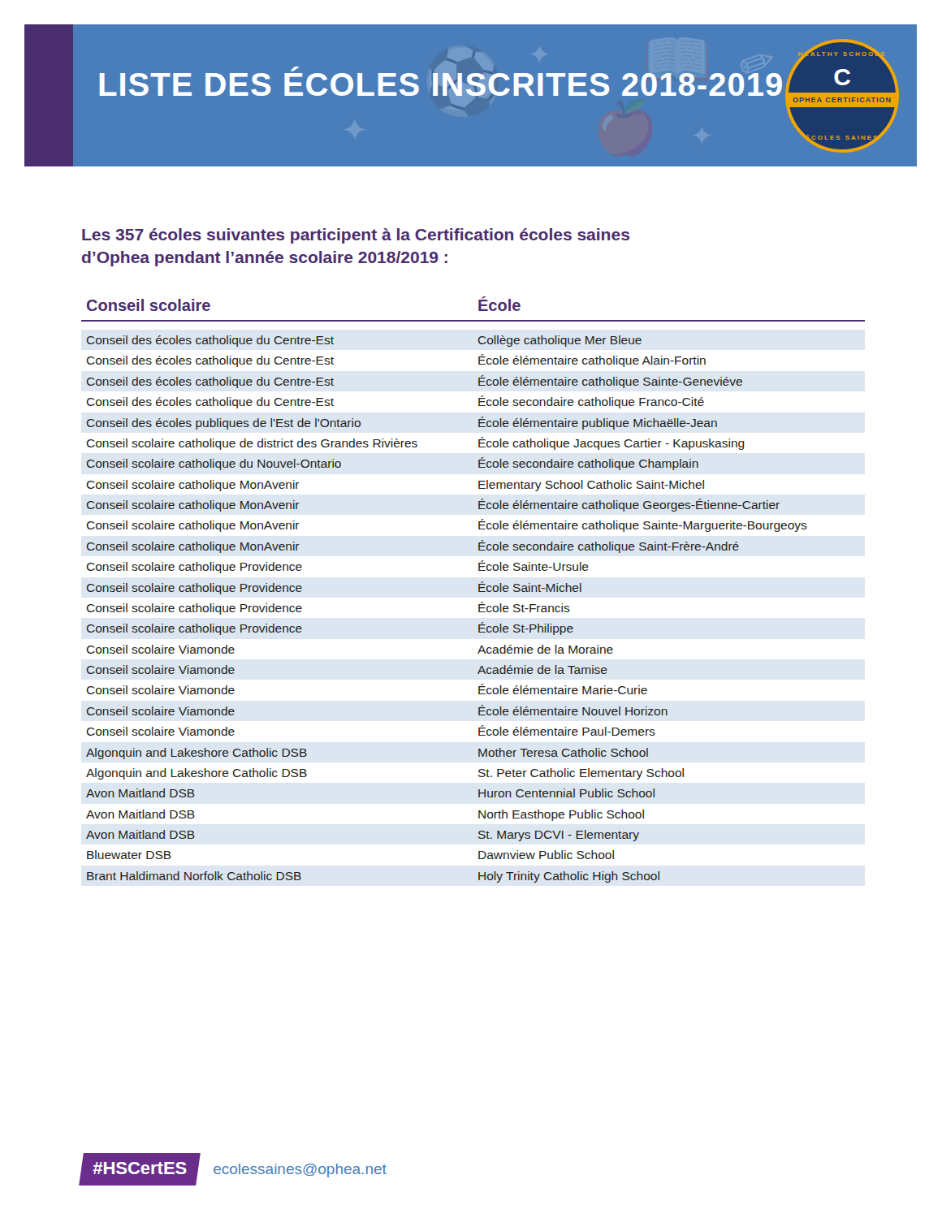⚽ ✦ ✦ 📖 🍎 ✏ ✦
LISTE DES ÉCOLES INSCRITES 2018-2019
HEALTHY SCHOOLS
C
OPHEA CERTIFICATION
ÉCOLES SAINES
Les 357 écoles suivantes participent à la Certification écoles saines
d’Ophea pendant l’année scolaire 2018/2019 :
| Conseil scolaire | École |
| --- | --- |
| Conseil des écoles catholique du Centre-Est | Collège catholique Mer Bleue |
| Conseil des écoles catholique du Centre-Est | École élémentaire catholique Alain-Fortin |
| Conseil des écoles catholique du Centre-Est | École élémentaire catholique Sainte-Geneviéve |
| Conseil des écoles catholique du Centre-Est | École secondaire catholique Franco-Cité |
| Conseil des écoles publiques de l'Est de l'Ontario | École élémentaire publique Michaëlle-Jean |
| Conseil scolaire catholique de district des Grandes Rivières | École catholique Jacques Cartier - Kapuskasing |
| Conseil scolaire catholique du Nouvel-Ontario | École secondaire catholique Champlain |
| Conseil scolaire catholique MonAvenir | Elementary School Catholic Saint-Michel |
| Conseil scolaire catholique MonAvenir | École élémentaire catholique Georges-Étienne-Cartier |
| Conseil scolaire catholique MonAvenir | École élémentaire catholique Sainte-Marguerite-Bourgeoys |
| Conseil scolaire catholique MonAvenir | École secondaire catholique Saint-Frère-André |
| Conseil scolaire catholique Providence | École Sainte-Ursule |
| Conseil scolaire catholique Providence | École Saint-Michel |
| Conseil scolaire catholique Providence | École St-Francis |
| Conseil scolaire catholique Providence | École St-Philippe |
| Conseil scolaire Viamonde | Académie de la Moraine |
| Conseil scolaire Viamonde | Académie de la Tamise |
| Conseil scolaire Viamonde | École élémentaire Marie-Curie |
| Conseil scolaire Viamonde | École élémentaire Nouvel Horizon |
| Conseil scolaire Viamonde | École élémentaire Paul-Demers |
| Algonquin and Lakeshore Catholic DSB | Mother Teresa Catholic School |
| Algonquin and Lakeshore Catholic DSB | St. Peter Catholic Elementary School |
| Avon Maitland DSB | Huron Centennial Public School |
| Avon Maitland DSB | North Easthope Public School |
| Avon Maitland DSB | St. Marys DCVI - Elementary |
| Bluewater DSB | Dawnview Public School |
| Brant Haldimand Norfolk Catholic DSB | Holy Trinity Catholic High School |
#HSCertES
ecolessaines@ophea.net